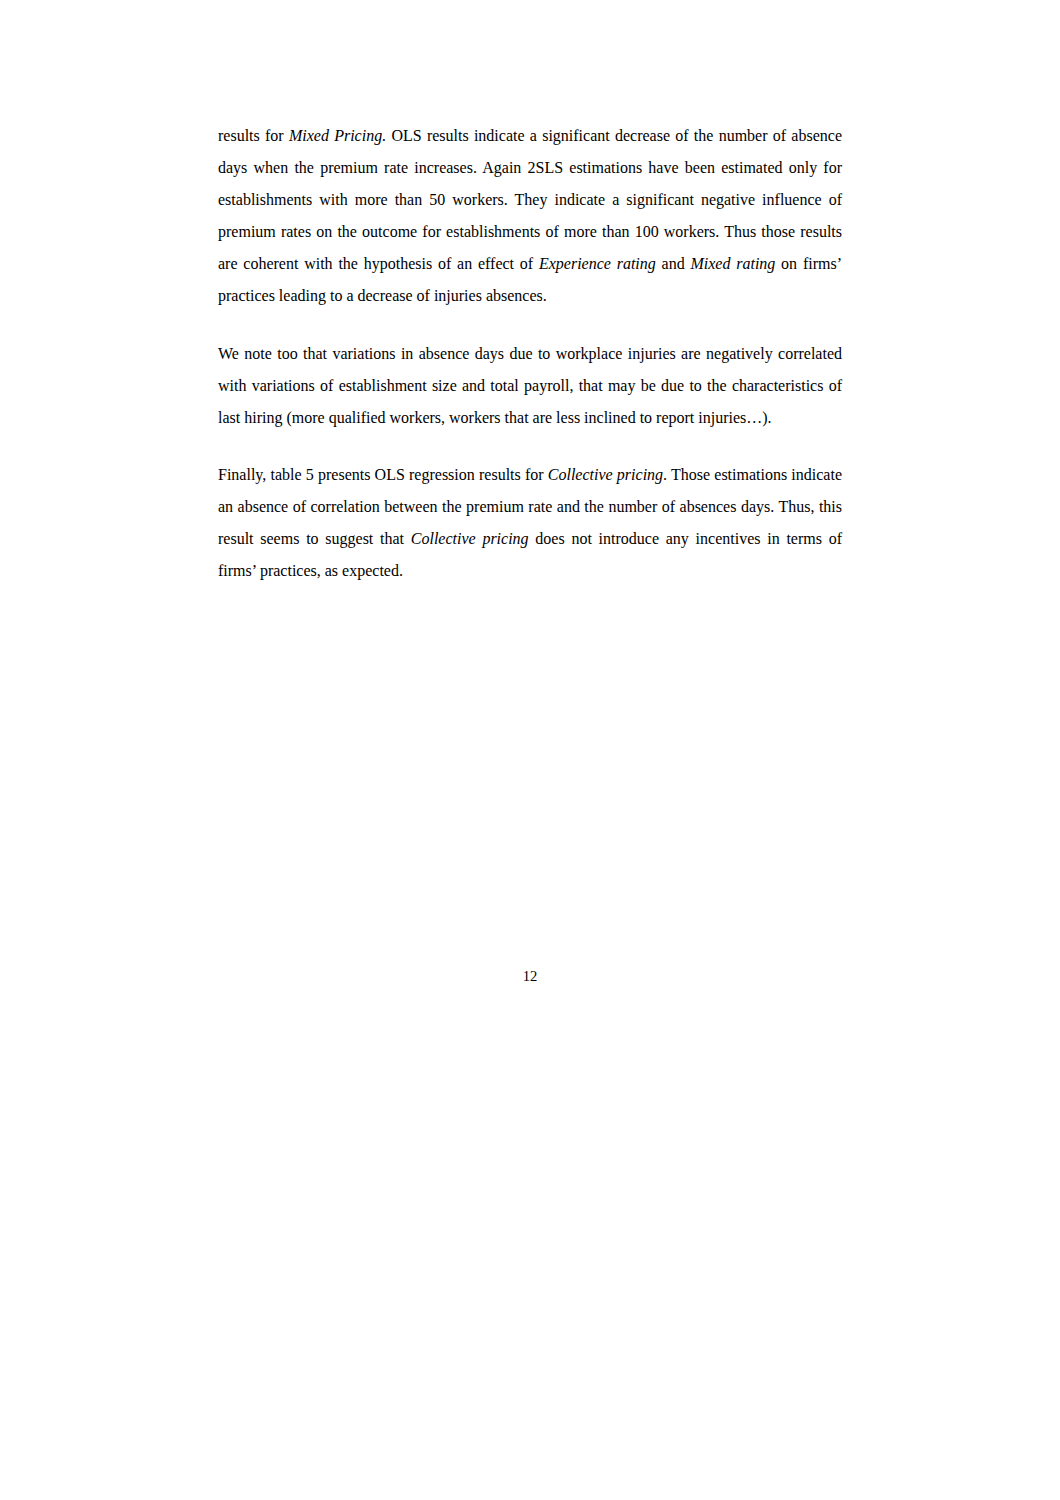results for Mixed Pricing. OLS results indicate a significant decrease of the number of absence days when the premium rate increases. Again 2SLS estimations have been estimated only for establishments with more than 50 workers. They indicate a significant negative influence of premium rates on the outcome for establishments of more than 100 workers. Thus those results are coherent with the hypothesis of an effect of Experience rating and Mixed rating on firms’ practices leading to a decrease of injuries absences.
We note too that variations in absence days due to workplace injuries are negatively correlated with variations of establishment size and total payroll, that may be due to the characteristics of last hiring (more qualified workers, workers that are less inclined to report injuries…).
Finally, table 5 presents OLS regression results for Collective pricing. Those estimations indicate an absence of correlation between the premium rate and the number of absences days. Thus, this result seems to suggest that Collective pricing does not introduce any incentives in terms of firms’ practices, as expected.
12